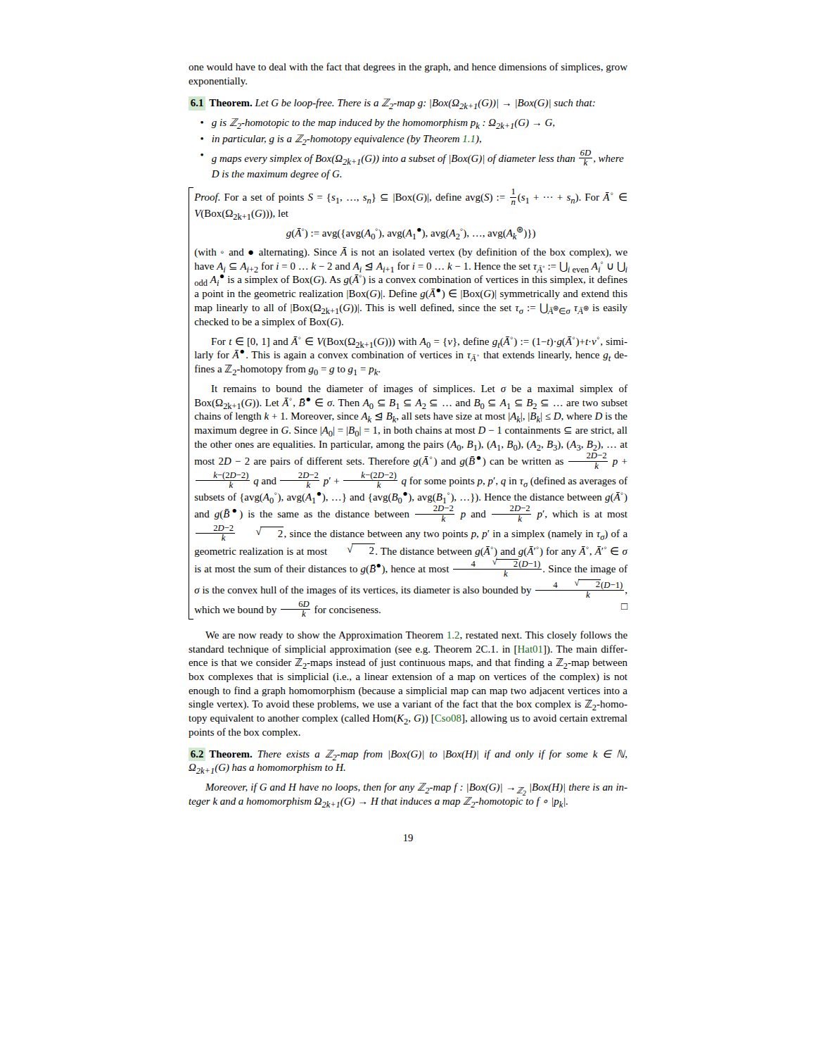one would have to deal with the fact that degrees in the graph, and hence dimensions of simplices, grow exponentially.
6.1 Theorem. Let G be loop-free. There is a ℤ2-map g: |Box(Ω2k+1(G))| → |Box(G)| such that:
g is ℤ2-homotopic to the map induced by the homomorphism pk : Ω2k+1(G) → G,
in particular, g is a ℤ2-homotopy equivalence (by Theorem 1.1),
g maps every simplex of Box(Ω2k+1(G)) into a subset of |Box(G)| of diameter less than 6D k, where D is the maximum degree of G.
Proof. For a set of points S = {s1, …, sn} ⊆ |Box(G)|, define avg(S) := 1 n(s1 + ··· + sn). For Ā◦ ∈ V(Box(Ω2k+1(G))), let
g(Ā◦) := avg({avg(A0◦), avg(A1●), avg(A2◦), …, avg(Ak⊛)})
(with ◦ and ● alternating). Since Ā is not an isolated vertex (by definition of the box complex), we have Ai ⊆ Ai+2 for i = 0 … k − 2 and Ai ⊴ Ai+1 for i = 0 … k − 1. Hence the set τĀ◦ := ⋃i even Ai◦ ∪ ⋃i odd Ai● is a simplex of Box(G). As g(Ā◦) is a convex combination of vertices in this simplex, it defines a point in the geometric realization |Box(G)|. Define g(Ā●) ∈ |Box(G)| symmetrically and extend this map linearly to all of |Box(Ω2k+1(G))|. This is well defined, since the set τσ := ⋃Ā⊛∈σ τĀ⊛ is easily checked to be a simplex of Box(G).
For t ∈ [0, 1] and Ā◦ ∈ V(Box(Ω2k+1(G))) with A0 = {v}, define gt(Ā◦) := (1−t)·g(Ā◦)+t·v◦, similarly for Ā●. This is again a convex combination of vertices in τĀ◦ that extends linearly, hence gt defines a ℤ2-homotopy from g0 = g to g1 = pk.
It remains to bound the diameter of images of simplices. Let σ be a maximal simplex of Box(Ω2k+1(G)). Let Ā◦, B̄● ∈ σ. Then A0 ⊆ B1 ⊆ A2 ⊆ … and B0 ⊆ A1 ⊆ B2 ⊆ … are two subset chains of length k + 1. Moreover, since Ak ⊴ Bk, all sets have size at most |Ak|, |Bk| ≤ D, where D is the maximum degree in G. Since |A0| = |B0| = 1, in both chains at most D − 1 containments ⊆ are strict, all the other ones are equalities. In particular, among the pairs (A0, B1), (A1, B0), (A2, B3), (A3, B2), … at most 2D − 2 are pairs of different sets. Therefore g(Ā◦) and g(B̄●) can be written as 2D−2 k p + k−(2D−2) k q and 2D−2 k p′ + k−(2D−2) k q for some points p, p′, q in τσ (defined as averages of subsets of {avg(A0◦), avg(A1●), …} and {avg(B0●), avg(B1◦), …}). Hence the distance between g(Ā◦) and g(B̄●) is the same as the distance between 2D−2 k p and 2D−2 k p′, which is at most 2D−2 k 2, since the distance between any two points p, p′ in a simplex (namely in τσ) of a geometric realization is at most 2. The distance between g(Ā◦) and g(Ā′◦) for any Ā◦, Ā′◦ ∈ σ is at most the sum of their distances to g(B̄●), hence at most 42(D−1) k. Since the image of σ is the convex hull of the images of its vertices, its diameter is also bounded by 42(D−1) k, which we bound by 6D k for conciseness. □
We are now ready to show the Approximation Theorem 1.2, restated next. This closely follows the standard technique of simplicial approximation (see e.g. Theorem 2C.1. in [Hat01]). The main difference is that we consider ℤ2-maps instead of just continuous maps, and that finding a ℤ2-map between box complexes that is simplicial (i.e., a linear extension of a map on vertices of the complex) is not enough to find a graph homomorphism (because a simplicial map can map two adjacent vertices into a single vertex). To avoid these problems, we use a variant of the fact that the box complex is ℤ2-homotopy equivalent to another complex (called Hom(K2, G)) [Cso08], allowing us to avoid certain extremal points of the box complex.
6.2 Theorem. There exists a ℤ2-map from |Box(G)| to |Box(H)| if and only if for some k ∈ ℕ, Ω2k+1(G) has a homomorphism to H.
Moreover, if G and H have no loops, then for any ℤ2-map f : |Box(G)| →ℤ2 |Box(H)| there is an integer k and a homomorphism Ω2k+1(G) → H that induces a map ℤ2-homotopic to f ∘ |pk|.
19